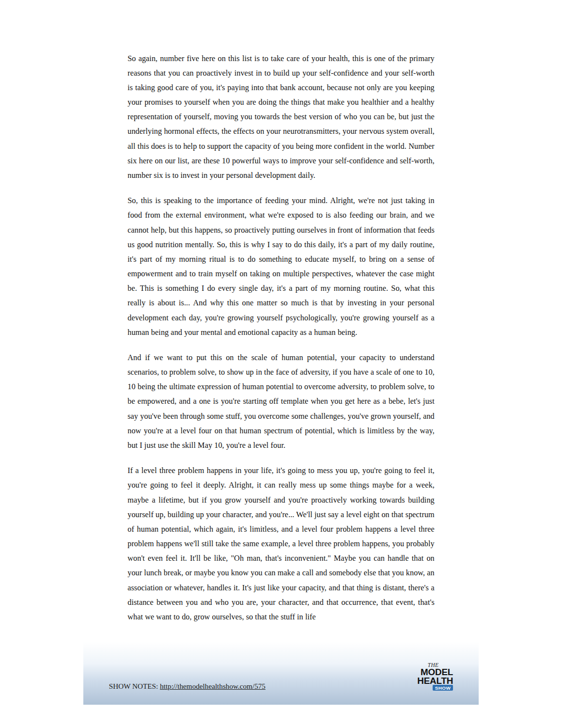So again, number five here on this list is to take care of your health, this is one of the primary reasons that you can proactively invest in to build up your self-confidence and your self-worth is taking good care of you, it's paying into that bank account, because not only are you keeping your promises to yourself when you are doing the things that make you healthier and a healthy representation of yourself, moving you towards the best version of who you can be, but just the underlying hormonal effects, the effects on your neurotransmitters, your nervous system overall, all this does is to help to support the capacity of you being more confident in the world. Number six here on our list, are these 10 powerful ways to improve your self-confidence and self-worth, number six is to invest in your personal development daily.
So, this is speaking to the importance of feeding your mind. Alright, we're not just taking in food from the external environment, what we're exposed to is also feeding our brain, and we cannot help, but this happens, so proactively putting ourselves in front of information that feeds us good nutrition mentally. So, this is why I say to do this daily, it's a part of my daily routine, it's part of my morning ritual is to do something to educate myself, to bring on a sense of empowerment and to train myself on taking on multiple perspectives, whatever the case might be. This is something I do every single day, it's a part of my morning routine. So, what this really is about is... And why this one matter so much is that by investing in your personal development each day, you're growing yourself psychologically, you're growing yourself as a human being and your mental and emotional capacity as a human being.
And if we want to put this on the scale of human potential, your capacity to understand scenarios, to problem solve, to show up in the face of adversity, if you have a scale of one to 10, 10 being the ultimate expression of human potential to overcome adversity, to problem solve, to be empowered, and a one is you're starting off template when you get here as a bebe, let's just say you've been through some stuff, you overcome some challenges, you've grown yourself, and now you're at a level four on that human spectrum of potential, which is limitless by the way, but I just use the skill May 10, you're a level four.
If a level three problem happens in your life, it's going to mess you up, you're going to feel it, you're going to feel it deeply. Alright, it can really mess up some things maybe for a week, maybe a lifetime, but if you grow yourself and you're proactively working towards building yourself up, building up your character, and you're... We'll just say a level eight on that spectrum of human potential, which again, it's limitless, and a level four problem happens a level three problem happens we'll still take the same example, a level three problem happens, you probably won't even feel it. It'll be like, "Oh man, that's inconvenient." Maybe you can handle that on your lunch break, or maybe you know you can make a call and somebody else that you know, an association or whatever, handles it. It's just like your capacity, and that thing is distant, there's a distance between you and who you are, your character, and that occurrence, that event, that's what we want to do, grow ourselves, so that the stuff in life
SHOW NOTES: http://themodelhealthshow.com/575
the Model Health
SHOW